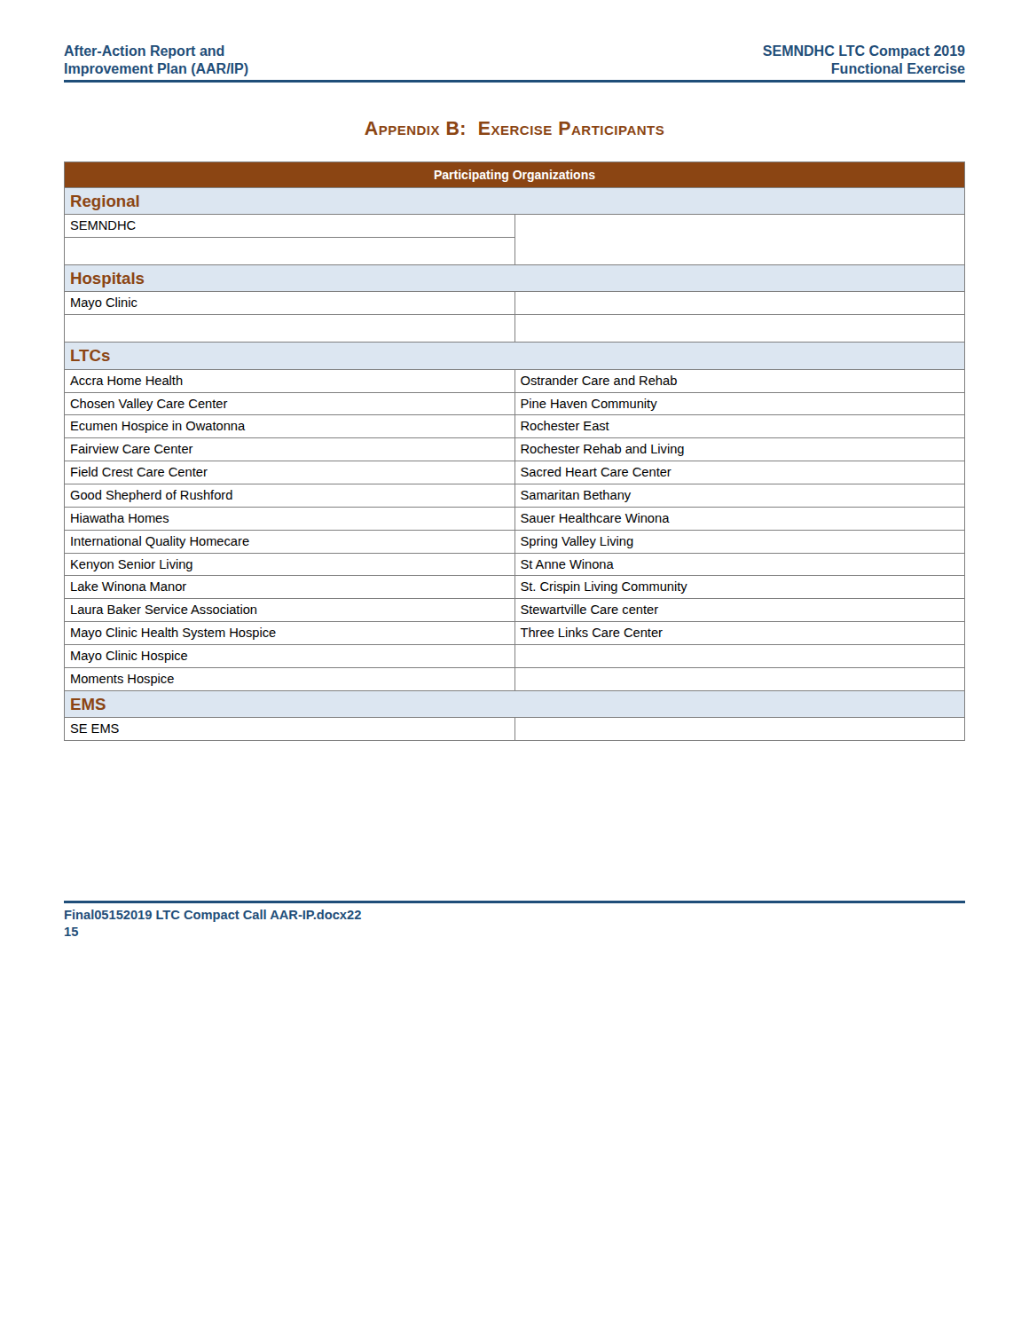After-Action Report and
Improvement Plan (AAR/IP)
SEMNDHC LTC Compact 2019
Functional Exercise
Appendix B: Exercise Participants
| Participating Organizations |
| --- |
| Regional |
| SEMNDHC | |
| Hospitals |
| Mayo Clinic | |
| LTCs |
| Accra Home Health | Ostrander Care and Rehab |
| Chosen Valley Care Center | Pine Haven Community |
| Ecumen Hospice in Owatonna | Rochester East |
| Fairview Care Center | Rochester Rehab and Living |
| Field Crest Care Center | Sacred Heart Care Center |
| Good Shepherd of Rushford | Samaritan Bethany |
| Hiawatha Homes | Sauer Healthcare Winona |
| International Quality Homecare | Spring Valley Living |
| Kenyon Senior Living | St Anne Winona |
| Lake Winona Manor | St. Crispin Living Community |
| Laura Baker Service Association | Stewartville Care center |
| Mayo Clinic Health System Hospice | Three Links Care Center |
| Mayo Clinic Hospice | |
| Moments Hospice | |
| EMS |
| SE EMS | |
Final05152019 LTC Compact Call AAR-IP.docx22
15